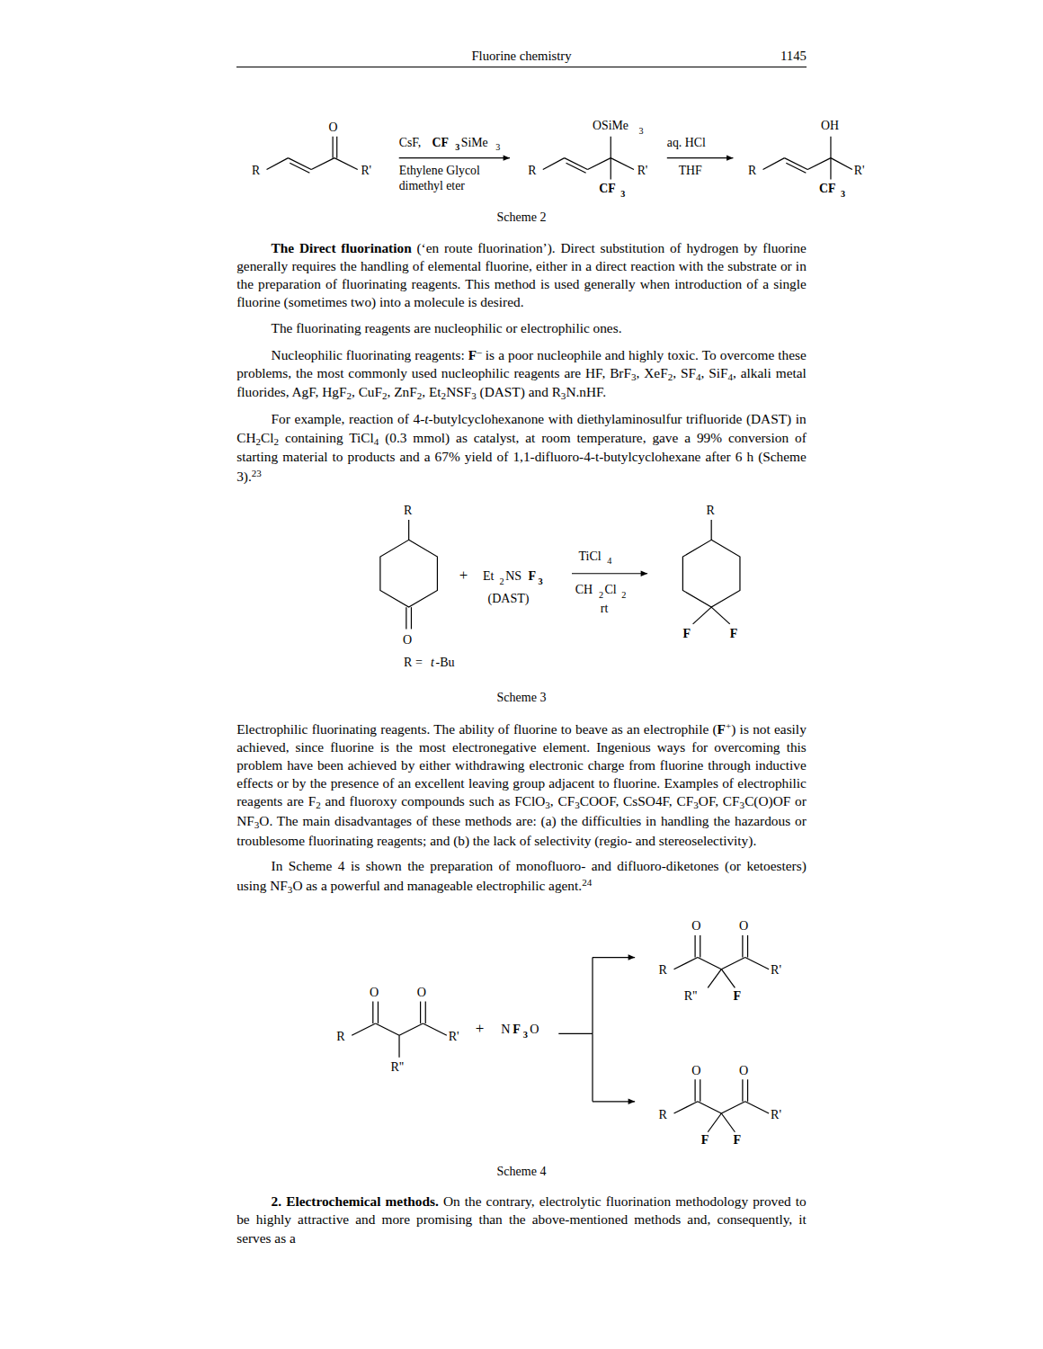Fluorine chemistry 1145
R O R' CsF, CF 3 SiMe 3 Ethylene Glycol dimethyl eter R OSiMe 3 R' CF 3 aq. HCl THF R OH R' CF 3
Scheme 2
The Direct fluorination (‘en route fluorination’). Direct substitution of hydrogen by fluorine generally requires the handling of elemental fluorine, either in a direct reaction with the substrate or in the preparation of fluorinating reagents. This method is used generally when introduction of a single fluorine (sometimes two) into a molecule is desired.
The fluorinating reagents are nucleophilic or electrophilic ones.
Nucleophilic fluorinating reagents: F– is a poor nucleophile and highly toxic. To overcome these problems, the most commonly used nucleophilic reagents are HF, BrF3, XeF2, SF4, SiF4, alkali metal fluorides, AgF, HgF2, CuF2, ZnF2, Et2NSF3 (DAST) and R3N.nHF.
For example, reaction of 4-t-butylcyclohexanone with diethylaminosulfur trifluoride (DAST) in CH2Cl2 containing TiCl4 (0.3 mmol) as catalyst, at room temperature, gave a 99% conversion of starting material to products and a 67% yield of 1,1-difluoro-4-t-butylcyclohexane after 6 h (Scheme 3).23
R O + Et 2 NS F 3 (DAST) TiCl 4 CH 2 Cl 2 rt R F F R = t -Bu
Scheme 3
Electrophilic fluorinating reagents. The ability of fluorine to beave as an electrophile (F+) is not easily achieved, since fluorine is the most electronegative element. Ingenious ways for overcoming this problem have been achieved by either withdrawing electronic charge from fluorine through inductive effects or by the presence of an excellent leaving group adjacent to fluorine. Examples of electrophilic reagents are F2 and fluoroxy compounds such as FClO3, CF3COOF, CsSO4F, CF3OF, CF3C(O)OF or NF3O. The main disadvantages of these methods are: (a) the difficulties in handling the hazardous or troublesome fluorinating reagents; and (b) the lack of selectivity (regio- and stereoselectivity).
In Scheme 4 is shown the preparation of monofluoro- and difluoro-diketones (or ketoesters) using NF3O as a powerful and manageable electrophilic agent.24
R O R'' O R' + N F 3 O R O R'' F O R' R O F F O R'
Scheme 4
2. Electrochemical methods. On the contrary, electrolytic fluorination methodology proved to be highly attractive and more promising than the above-mentioned methods and, consequently, it serves as a